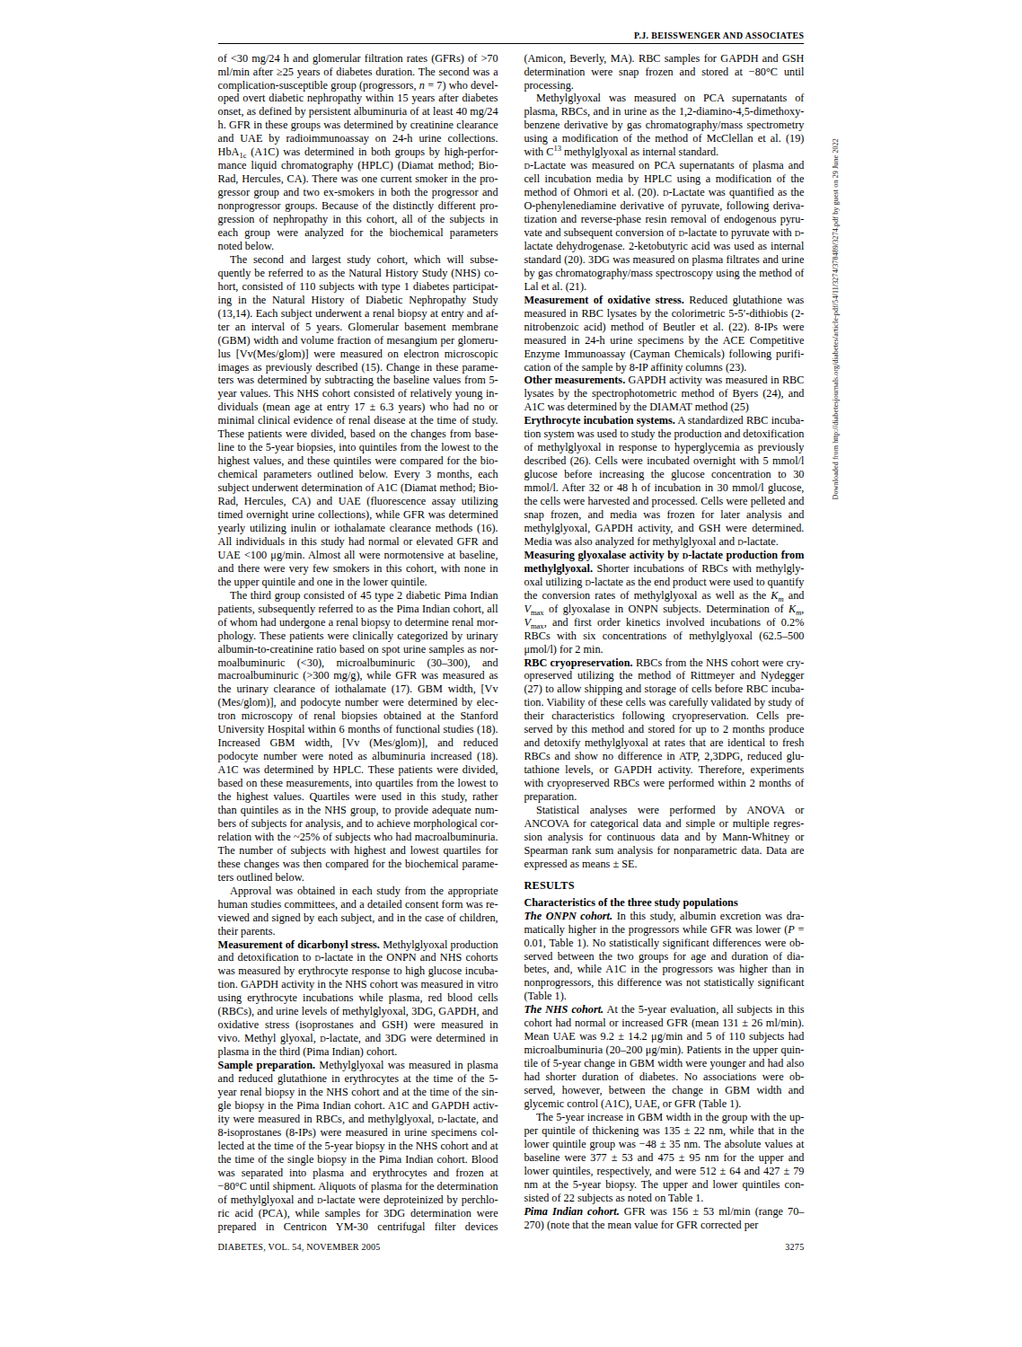P.J. BEISSWENGER AND ASSOCIATES
Downloaded from http://diabetesjournals.org/diabetes/article-pdf/54/11/3274/378489/3274.pdf by guest on 29 June 2022
of <30 mg/24 h and glomerular filtration rates (GFRs) of >70 ml/min after ≥25 years of diabetes duration. The second was a complication-susceptible group (progressors, n = 7) who developed overt diabetic nephropathy within 15 years after diabetes onset, as defined by persistent albuminuria of at least 40 mg/24 h. GFR in these groups was determined by creatinine clearance and UAE by radioimmunoassay on 24-h urine collections. HbA1c (A1C) was determined in both groups by high-performance liquid chromatography (HPLC) (Diamat method; Bio-Rad, Hercules, CA). There was one current smoker in the progressor group and two ex-smokers in both the progressor and nonprogressor groups. Because of the distinctly different progression of nephropathy in this cohort, all of the subjects in each group were analyzed for the biochemical parameters noted below.
The second and largest study cohort, which will subsequently be referred to as the Natural History Study (NHS) cohort, consisted of 110 subjects with type 1 diabetes participating in the Natural History of Diabetic Nephropathy Study (13,14). Each subject underwent a renal biopsy at entry and after an interval of 5 years. Glomerular basement membrane (GBM) width and volume fraction of mesangium per glomerulus [Vv(Mes/glom)] were measured on electron microscopic images as previously described (15). Change in these parameters was determined by subtracting the baseline values from 5-year values. This NHS cohort consisted of relatively young individuals (mean age at entry 17 ± 6.3 years) who had no or minimal clinical evidence of renal disease at the time of study. These patients were divided, based on the changes from baseline to the 5-year biopsies, into quintiles from the lowest to the highest values, and these quintiles were compared for the biochemical parameters outlined below. Every 3 months, each subject underwent determination of A1C (Diamat method; Bio-Rad, Hercules, CA) and UAE (fluorescence assay utilizing timed overnight urine collections), while GFR was determined yearly utilizing inulin or iothalamate clearance methods (16). All individuals in this study had normal or elevated GFR and UAE <100 μg/min. Almost all were normotensive at baseline, and there were very few smokers in this cohort, with none in the upper quintile and one in the lower quintile.
The third group consisted of 45 type 2 diabetic Pima Indian patients, subsequently referred to as the Pima Indian cohort, all of whom had undergone a renal biopsy to determine renal morphology. These patients were clinically categorized by urinary albumin-to-creatinine ratio based on spot urine samples as normoalbuminuric (<30), microalbuminuric (30–300), and macroalbuminuric (>300 mg/g), while GFR was measured as the urinary clearance of iothalamate (17). GBM width, [Vv (Mes/glom)], and podocyte number were determined by electron microscopy of renal biopsies obtained at the Stanford University Hospital within 6 months of functional studies (18). Increased GBM width, [Vv (Mes/glom)], and reduced podocyte number were noted as albuminuria increased (18). A1C was determined by HPLC. These patients were divided, based on these measurements, into quartiles from the lowest to the highest values. Quartiles were used in this study, rather than quintiles as in the NHS group, to provide adequate numbers of subjects for analysis, and to achieve morphological correlation with the ~25% of subjects who had macroalbuminuria. The number of subjects with highest and lowest quartiles for these changes was then compared for the biochemical parameters outlined below.
Approval was obtained in each study from the appropriate human studies committees, and a detailed consent form was reviewed and signed by each subject, and in the case of children, their parents.
Measurement of dicarbonyl stress. Methylglyoxal production and detoxification to d-lactate in the ONPN and NHS cohorts was measured by erythrocyte response to high glucose incubation. GAPDH activity in the NHS cohort was measured in vitro using erythrocyte incubations while plasma, red blood cells (RBCs), and urine levels of methylglyoxal, 3DG, GAPDH, and oxidative stress (isoprostanes and GSH) were measured in vivo. Methyl glyoxal, d-lactate, and 3DG were determined in plasma in the third (Pima Indian) cohort.
Sample preparation. Methylglyoxal was measured in plasma and reduced glutathione in erythrocytes at the time of the 5-year renal biopsy in the NHS cohort and at the time of the single biopsy in the Pima Indian cohort. A1C and GAPDH activity were measured in RBCs, and methylglyoxal, d-lactate, and 8-isoprostanes (8-IPs) were measured in urine specimens collected at the time of the 5-year biopsy in the NHS cohort and at the time of the single biopsy in the Pima Indian cohort. Blood was separated into plasma and erythrocytes and frozen at −80°C until shipment. Aliquots of plasma for the determination of methylglyoxal and d-lactate were deproteinized by perchloric acid (PCA), while samples for 3DG determination were prepared in Centricon YM-30 centrifugal filter devices (Amicon, Beverly, MA). RBC samples for GAPDH and GSH determination were snap frozen and stored at −80°C until processing.
Methylglyoxal was measured on PCA supernatants of plasma, RBCs, and in urine as the 1,2-diamino-4,5-dimethoxybenzene derivative by gas chromatography/mass spectrometry using a modification of the method of McClellan et al. (19) with C13 methylglyoxal as internal standard.
d-Lactate was measured on PCA supernatants of plasma and cell incubation media by HPLC using a modification of the method of Ohmori et al. (20). d-Lactate was quantified as the O-phenylenediamine derivative of pyruvate, following derivatization and reverse-phase resin removal of endogenous pyruvate and subsequent conversion of d-lactate to pyruvate with d-lactate dehydrogenase. 2-ketobutyric acid was used as internal standard (20). 3DG was measured on plasma filtrates and urine by gas chromatography/mass spectroscopy using the method of Lal et al. (21).
Measurement of oxidative stress. Reduced glutathione was measured in RBC lysates by the colorimetric 5-5′-dithiobis (2-nitrobenzoic acid) method of Beutler et al. (22). 8-IPs were measured in 24-h urine specimens by the ACE Competitive Enzyme Immunoassay (Cayman Chemicals) following purification of the sample by 8-IP affinity columns (23).
Other measurements. GAPDH activity was measured in RBC lysates by the spectrophotometric method of Byers (24), and A1C was determined by the DIAMAT method (25)
Erythrocyte incubation systems. A standardized RBC incubation system was used to study the production and detoxification of methylglyoxal in response to hyperglycemia as previously described (26). Cells were incubated overnight with 5 mmol/l glucose before increasing the glucose concentration to 30 mmol/l. After 32 or 48 h of incubation in 30 mmol/l glucose, the cells were harvested and processed. Cells were pelleted and snap frozen, and media was frozen for later analysis and methylglyoxal, GAPDH activity, and GSH were determined. Media was also analyzed for methylglyoxal and d-lactate.
Measuring glyoxalase activity by d-lactate production from methylglyoxal. Shorter incubations of RBCs with methylglyoxal utilizing d-lactate as the end product were used to quantify the conversion rates of methylglyoxal as well as the Km and Vmax of glyoxalase in ONPN subjects. Determination of Km, Vmax, and first order kinetics involved incubations of 0.2% RBCs with six concentrations of methylglyoxal (62.5–500 μmol/l) for 2 min.
RBC cryopreservation. RBCs from the NHS cohort were cryopreserved utilizing the method of Rittmeyer and Nydegger (27) to allow shipping and storage of cells before RBC incubation. Viability of these cells was carefully validated by study of their characteristics following cryopreservation. Cells preserved by this method and stored for up to 2 months produce and detoxify methylglyoxal at rates that are identical to fresh RBCs and show no difference in ATP, 2,3DPG, reduced glutathione levels, or GAPDH activity. Therefore, experiments with cryopreserved RBCs were performed within 2 months of preparation.
Statistical analyses were performed by ANOVA or ANCOVA for categorical data and simple or multiple regression analysis for continuous data and by Mann-Whitney or Spearman rank sum analysis for nonparametric data. Data are expressed as means ± SE.
RESULTS
Characteristics of the three study populations
The ONPN cohort. In this study, albumin excretion was dramatically higher in the progressors while GFR was lower (P = 0.01, Table 1). No statistically significant differences were observed between the two groups for age and duration of diabetes, and, while A1C in the progressors was higher than in nonprogressors, this difference was not statistically significant (Table 1).
The NHS cohort. At the 5-year evaluation, all subjects in this cohort had normal or increased GFR (mean 131 ± 26 ml/min). Mean UAE was 9.2 ± 14.2 μg/min and 5 of 110 subjects had microalbuminuria (20–200 μg/min). Patients in the upper quintile of 5-year change in GBM width were younger and had also had shorter duration of diabetes. No associations were observed, however, between the change in GBM width and glycemic control (A1C), UAE, or GFR (Table 1).
The 5-year increase in GBM width in the group with the upper quintile of thickening was 135 ± 22 nm, while that in the lower quintile group was −48 ± 35 nm. The absolute values at baseline were 377 ± 53 and 475 ± 95 nm for the upper and lower quintiles, respectively, and were 512 ± 64 and 427 ± 79 nm at the 5-year biopsy. The upper and lower quintiles consisted of 22 subjects as noted on Table 1.
Pima Indian cohort. GFR was 156 ± 53 ml/min (range 70–270) (note that the mean value for GFR corrected per
DIABETES, VOL. 54, NOVEMBER 2005 3275